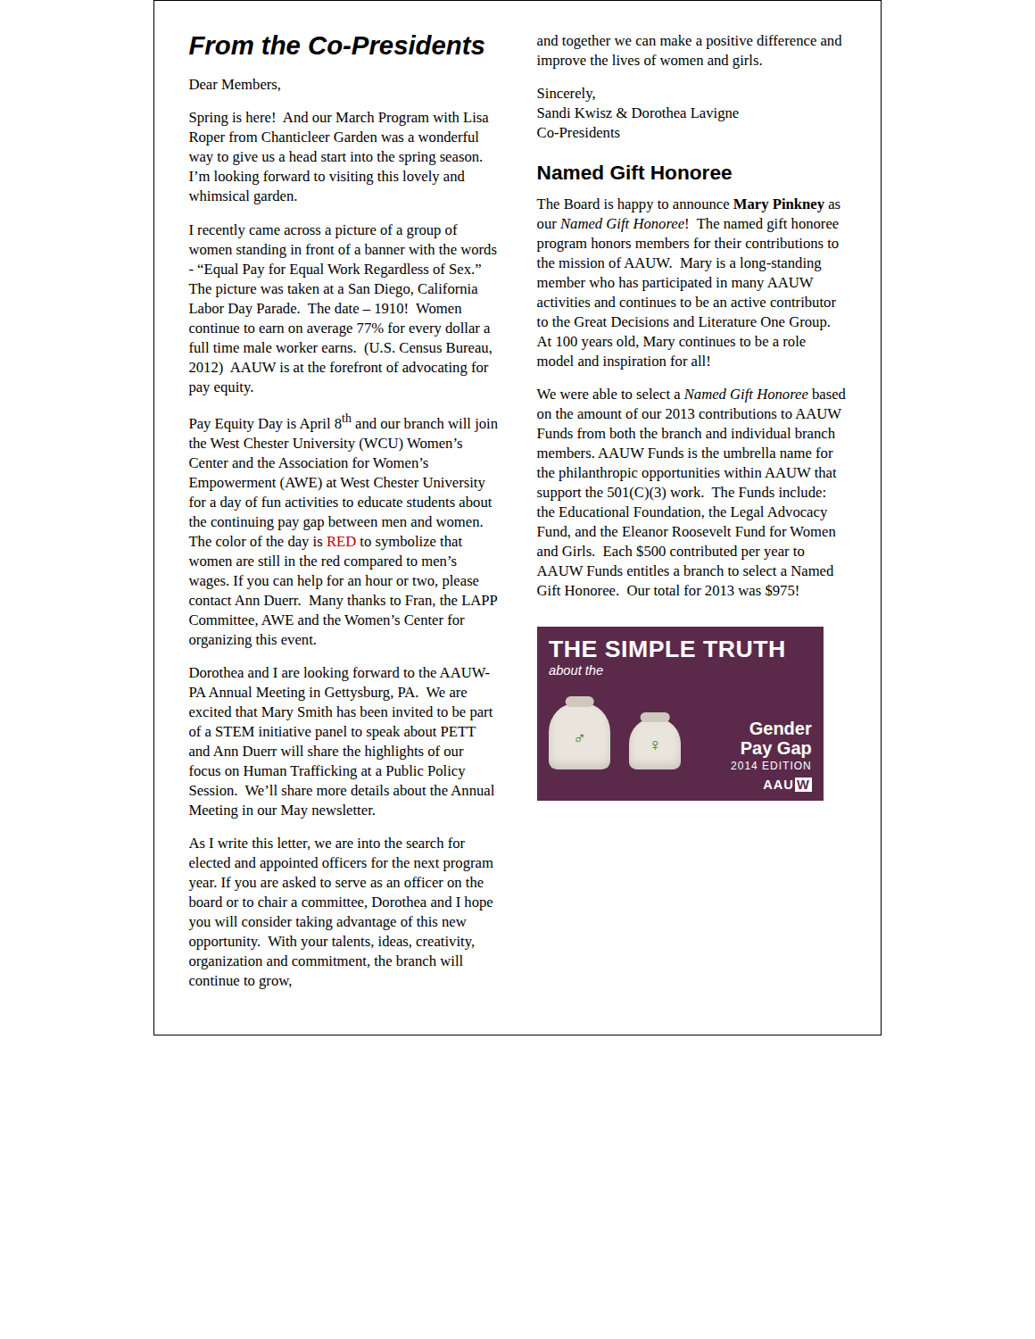From the Co-Presidents
Dear Members,
Spring is here! And our March Program with Lisa Roper from Chanticleer Garden was a wonderful way to give us a head start into the spring season. I’m looking forward to visiting this lovely and whimsical garden.
I recently came across a picture of a group of women standing in front of a banner with the words - “Equal Pay for Equal Work Regardless of Sex.” The picture was taken at a San Diego, California Labor Day Parade. The date – 1910! Women continue to earn on average 77% for every dollar a full time male worker earns. (U.S. Census Bureau, 2012) AAUW is at the forefront of advocating for pay equity.
Pay Equity Day is April 8th and our branch will join the West Chester University (WCU) Women’s Center and the Association for Women’s Empowerment (AWE) at West Chester University for a day of fun activities to educate students about the continuing pay gap between men and women. The color of the day is RED to symbolize that women are still in the red compared to men’s wages. If you can help for an hour or two, please contact Ann Duerr. Many thanks to Fran, the LAPP Committee, AWE and the Women’s Center for organizing this event.
Dorothea and I are looking forward to the AAUW-PA Annual Meeting in Gettysburg, PA. We are excited that Mary Smith has been invited to be part of a STEM initiative panel to speak about PETT and Ann Duerr will share the highlights of our focus on Human Trafficking at a Public Policy Session. We’ll share more details about the Annual Meeting in our May newsletter.
As I write this letter, we are into the search for elected and appointed officers for the next program year. If you are asked to serve as an officer on the board or to chair a committee, Dorothea and I hope you will consider taking advantage of this new opportunity. With your talents, ideas, creativity, organization and commitment, the branch will continue to grow,
and together we can make a positive difference and improve the lives of women and girls.
Sincerely,
Sandi Kwisz & Dorothea Lavigne
Co-Presidents
Named Gift Honoree
The Board is happy to announce Mary Pinkney as our Named Gift Honoree! The named gift honoree program honors members for their contributions to the mission of AAUW. Mary is a long-standing member who has participated in many AAUW activities and continues to be an active contributor to the Great Decisions and Literature One Group. At 100 years old, Mary continues to be a role model and inspiration for all!
We were able to select a Named Gift Honoree based on the amount of our 2013 contributions to AAUW Funds from both the branch and individual branch members. AAUW Funds is the umbrella name for the philanthropic opportunities within AAUW that support the 501(C)(3) work. The Funds include: the Educational Foundation, the Legal Advocacy Fund, and the Eleanor Roosevelt Fund for Women and Girls. Each $500 contributed per year to AAUW Funds entitles a branch to select a Named Gift Honoree. Our total for 2013 was $975!
THE SIMPLE TRUTH
about the
♂
♀
Gender
Pay Gap
2014 EDITION
AAUW